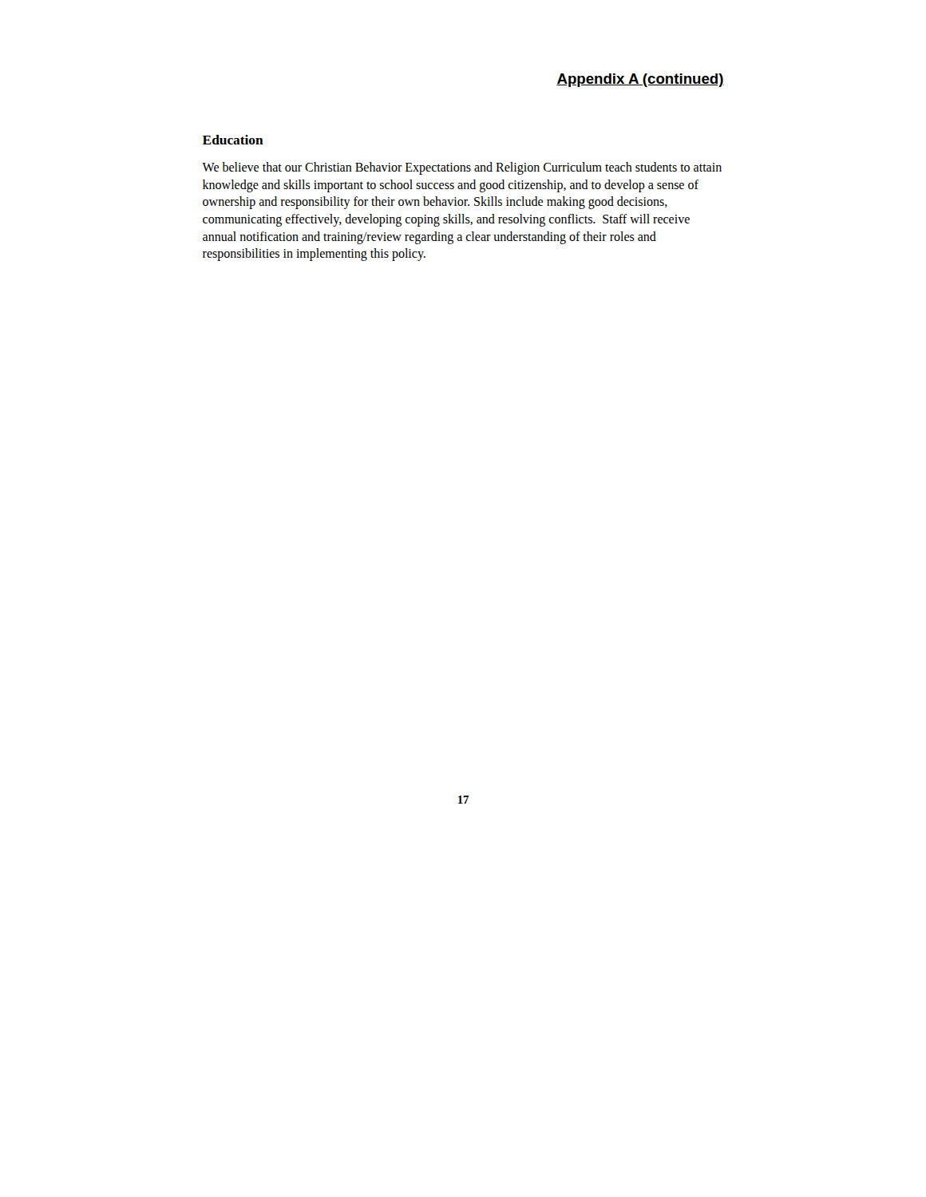Appendix A (continued)
Education
We believe that our Christian Behavior Expectations and Religion Curriculum teach students to attain knowledge and skills important to school success and good citizenship, and to develop a sense of ownership and responsibility for their own behavior. Skills include making good decisions, communicating effectively, developing coping skills, and resolving conflicts. Staff will receive annual notification and training/review regarding a clear understanding of their roles and responsibilities in implementing this policy.
17